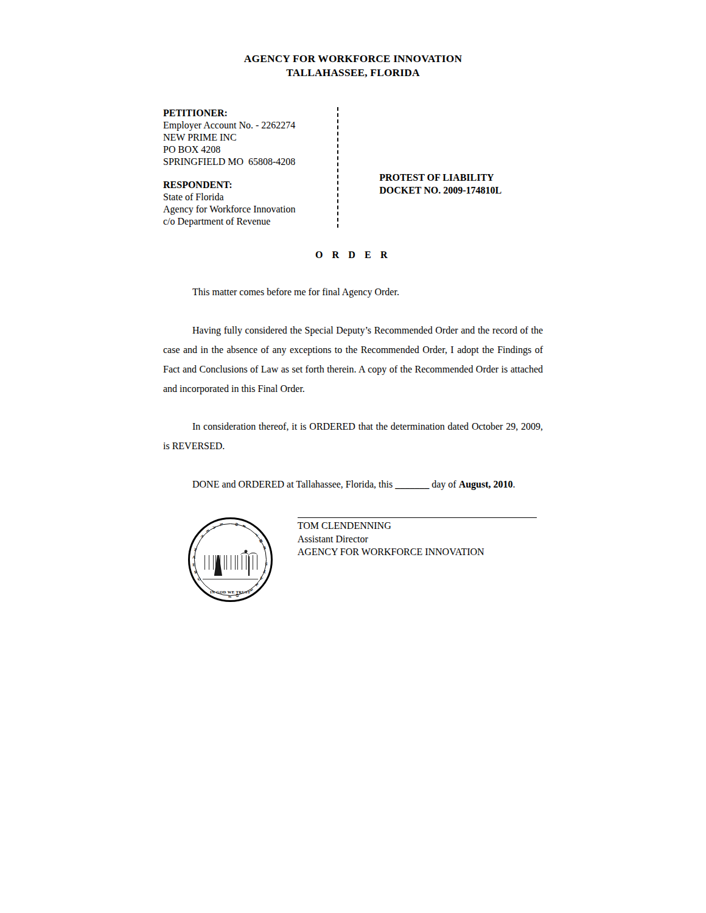AGENCY FOR WORKFORCE INNOVATION
TALLAHASSEE, FLORIDA
| PETITIONER: Employer Account No. - 2262274 NEW PRIME INC PO BOX 4208 SPRINGFIELD MO 65808-4208 RESPONDENT: State of Florida Agency for Workforce Innovation c/o Department of Revenue | | PROTEST OF LIABILITY DOCKET NO. 2009-174810L |
O R D E R
This matter comes before me for final Agency Order.
Having fully considered the Special Deputy’s Recommended Order and the record of the case and in the absence of any exceptions to the Recommended Order, I adopt the Findings of Fact and Conclusions of Law as set forth therein. A copy of the Recommended Order is attached and incorporated in this Final Order.
In consideration thereof, it is ORDERED that the determination dated October 29, 2009, is REVERSED.
DONE and ORDERED at Tallahassee, Florida, this _______ day of August, 2010.
| G R E A T S E A L O F T H E S T A T E O F IN GOD WE TRUST | TOM CLENDENNING Assistant Director AGENCY FOR WORKFORCE INNOVATION |